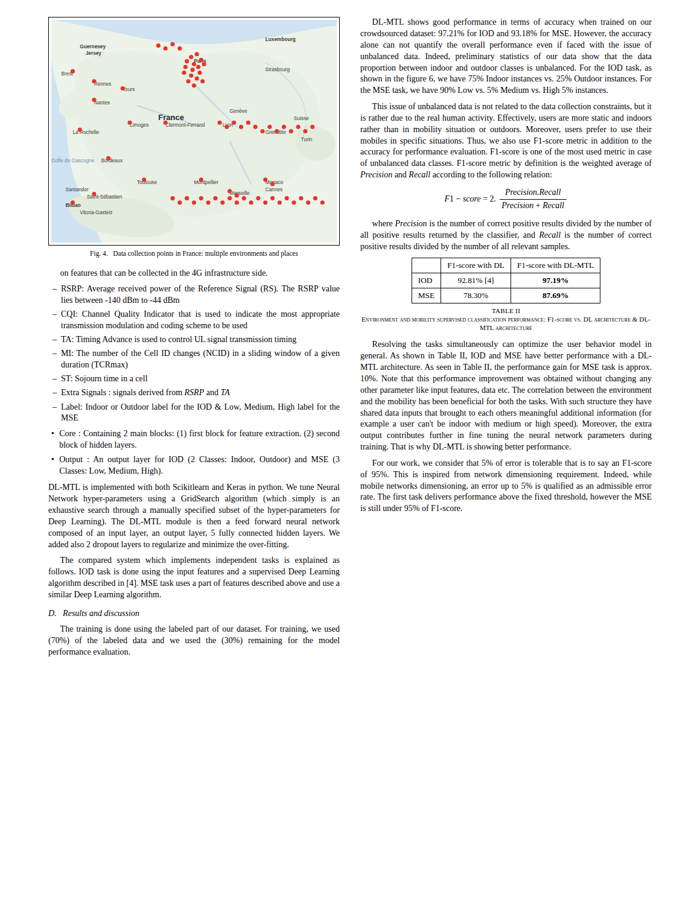Guernesey Jersey Luxembourg Brest Rennes Nantes Tours Paris Strasbourg La Rochelle Limoges Clermont-Ferrand Lyon Genève Grenoble Suisse Turin Bordeaux Toulouse Montpellier Marseille Monaco Cannes Santander Saint-Sébastien Bilbao Vitoria-Gasteiz France Golfe de Gascogne
Fig. 4. Data collection points in France: multiple environments and places
on features that can be collected in the 4G infrastructure side.
RSRP: Average received power of the Reference Signal (RS). The RSRP value lies between -140 dBm to -44 dBm
CQI: Channel Quality Indicator that is used to indicate the most appropriate transmission modulation and coding scheme to be used
TA: Timing Advance is used to control UL signal transmission timing
MI: The number of the Cell ID changes (NCID) in a sliding window of a given duration (TCRmax)
ST: Sojourn time in a cell
Extra Signals : signals derived from RSRP and TA
Label: Indoor or Outdoor label for the IOD & Low, Medium, High label for the MSE
Core : Containing 2 main blocks: (1) first block for feature extraction. (2) second block of hidden layers.
Output : An output layer for IOD (2 Classes: Indoor, Outdoor) and MSE (3 Classes: Low, Medium, High).
DL-MTL is implemented with both Scikitlearn and Keras in python. We tune Neural Network hyper-parameters using a GridSearch algorithm (which simply is an exhaustive search through a manually specified subset of the hyper-parameters for Deep Learning). The DL-MTL module is then a feed forward neural network composed of an input layer, an output layer, 5 fully connected hidden layers. We added also 2 dropout layers to regularize and minimize the over-fitting.
The compared system which implements independent tasks is explained as follows. IOD task is done using the input features and a supervised Deep Learning algorithm described in [4]. MSE task uses a part of features described above and use a similar Deep Learning algorithm.
D. Results and discussion
The training is done using the labeled part of our dataset. For training, we used (70%) of the labeled data and we used the (30%) remaining for the model performance evaluation.
DL-MTL shows good performance in terms of accuracy when trained on our crowdsourced dataset: 97.21% for IOD and 93.18% for MSE. However, the accuracy alone can not quantify the overall performance even if faced with the issue of unbalanced data. Indeed, preliminary statistics of our data show that the data proportion between indoor and outdoor classes is unbalanced. For the IOD task, as shown in the figure 6, we have 75% Indoor instances vs. 25% Outdoor instances. For the MSE task, we have 90% Low vs. 5% Medium vs. High 5% instances.
This issue of unbalanced data is not related to the data collection constraints, but it is rather due to the real human activity. Effectively, users are more static and indoors rather than in mobility situation or outdoors. Moreover, users prefer to use their mobiles in specific situations. Thus, we also use F1-score metric in addition to the accuracy for performance evaluation. F1-score is one of the most used metric in case of unbalanced data classes. F1-score metric by definition is the weighted average of Precision and Recall according to the following relation:
F1 − score = 2. Precision.Recall Precision + Recall
where Precision is the number of correct positive results divided by the number of all positive results returned by the classifier, and Recall is the number of correct positive results divided by the number of all relevant samples.
| | F1-score with DL | F1-score with DL-MTL |
| --- | --- | --- |
| IOD | 92.81% [4] | 97.19% |
| MSE | 78.30% | 87.69% |
TABLE II Environment and mobility supervised classification performance: F1-score vs. DL architecture & DL-MTL architecture
Resolving the tasks simultaneously can optimize the user behavior model in general. As shown in Table II, IOD and MSE have better performance with a DL-MTL architecture. As seen in Table II, the performance gain for MSE task is approx. 10%. Note that this performance improvement was obtained without changing any other parameter like input features, data etc. The correlation between the environment and the mobility has been beneficial for both the tasks. With such structure they have shared data inputs that brought to each others meaningful additional information (for example a user can't be indoor with medium or high speed). Moreover, the extra output contributes further in fine tuning the neural network parameters during training. That is why DL-MTL is showing better performance.
For our work, we consider that 5% of error is tolerable that is to say an F1-score of 95%. This is inspired from network dimensioning requirement. Indeed, while mobile networks dimensioning, an error up to 5% is qualified as an admissible error rate. The first task delivers performance above the fixed threshold, however the MSE is still under 95% of F1-score.